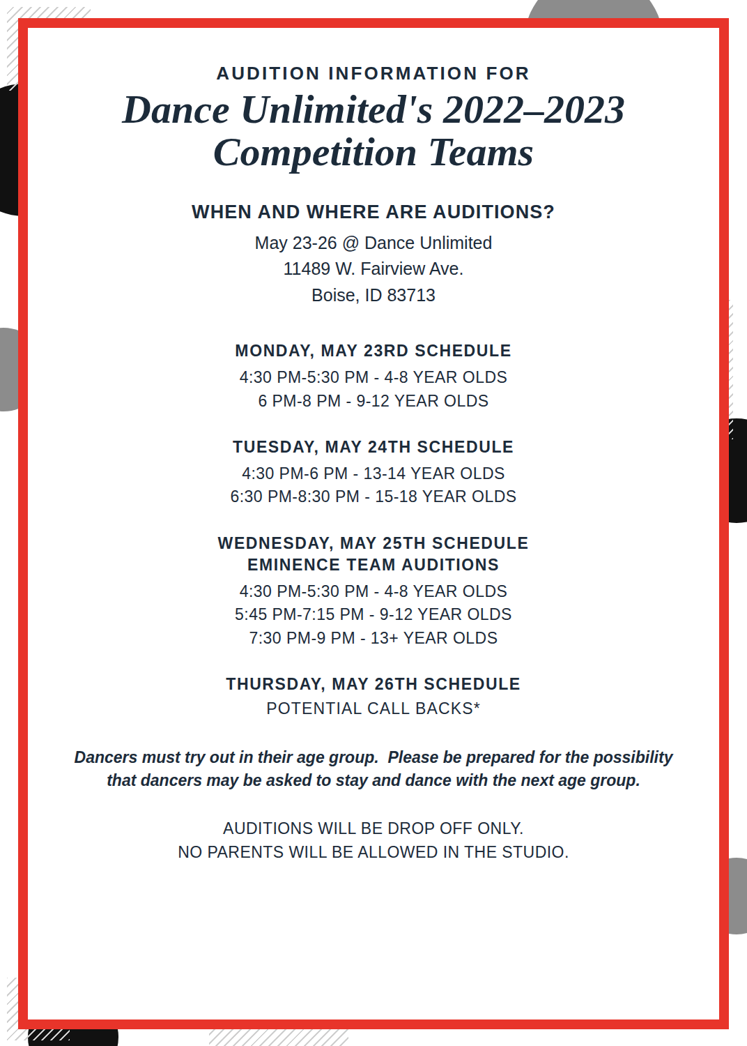Audition Information for
Dance Unlimited's 2022–2023
Competition Teams
When and where are auditions?
May 23-26 @ Dance Unlimited
11489 W. Fairview Ave.
Boise, ID 83713
Monday, May 23rd Schedule
4:30 pm-5:30 pm - 4-8 year olds
6 pm-8 pm - 9-12 year olds
Tuesday, May 24th Schedule
4:30 pm-6 pm - 13-14 year olds
6:30 pm-8:30 pm - 15-18 year olds
Wednesday, May 25th Schedule
Eminence Team Auditions
4:30 pm-5:30 pm - 4-8 year olds
5:45 pm-7:15 pm - 9-12 year olds
7:30 pm-9 pm - 13+ year olds
Thursday, May 26th Schedule
Potential call backs*
Dancers must try out in their age group. Please be prepared for the possibility that dancers may be asked to stay and dance with the next age group.
Auditions will be drop off only.
No parents will be allowed in the studio.